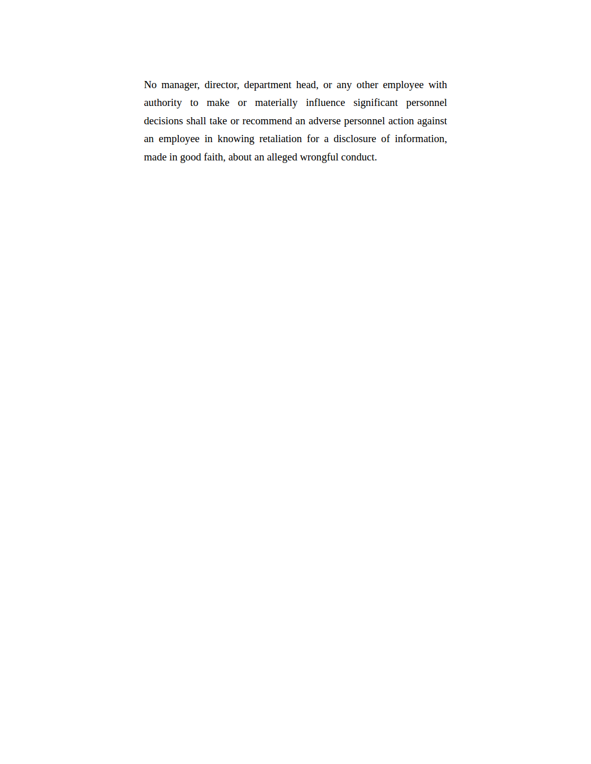No manager, director, department head, or any other employee with authority to make or materially influence significant personnel decisions shall take or recommend an adverse personnel action against an employee in knowing retaliation for a disclosure of information, made in good faith, about an alleged wrongful conduct.